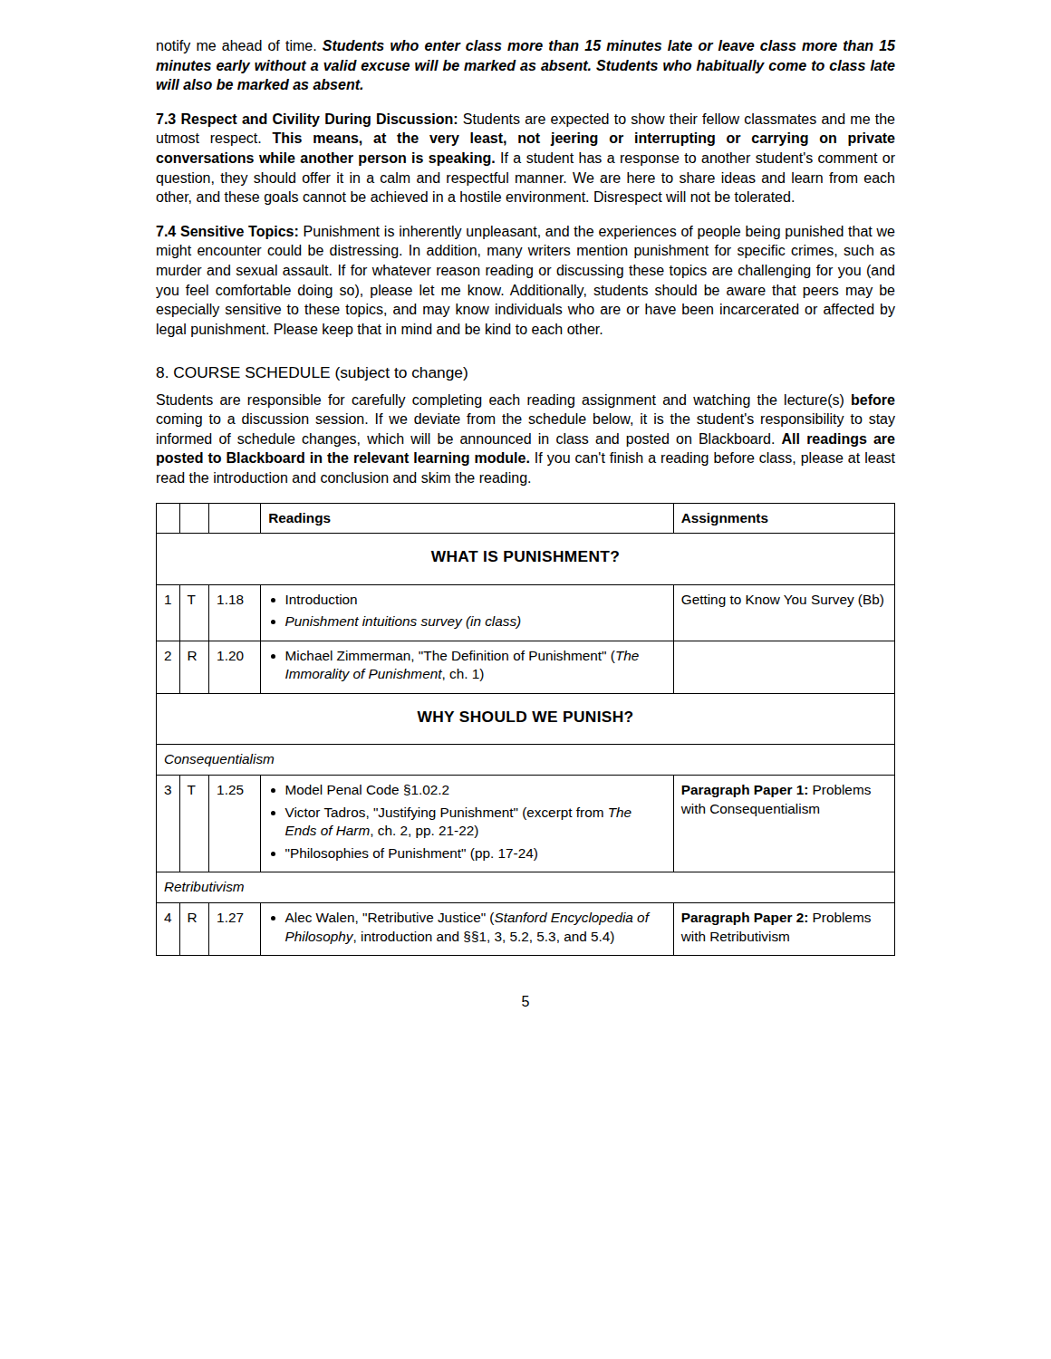notify me ahead of time. Students who enter class more than 15 minutes late or leave class more than 15 minutes early without a valid excuse will be marked as absent. Students who habitually come to class late will also be marked as absent.
7.3 Respect and Civility During Discussion: Students are expected to show their fellow classmates and me the utmost respect. This means, at the very least, not jeering or interrupting or carrying on private conversations while another person is speaking. If a student has a response to another student's comment or question, they should offer it in a calm and respectful manner. We are here to share ideas and learn from each other, and these goals cannot be achieved in a hostile environment. Disrespect will not be tolerated.
7.4 Sensitive Topics: Punishment is inherently unpleasant, and the experiences of people being punished that we might encounter could be distressing. In addition, many writers mention punishment for specific crimes, such as murder and sexual assault. If for whatever reason reading or discussing these topics are challenging for you (and you feel comfortable doing so), please let me know. Additionally, students should be aware that peers may be especially sensitive to these topics, and may know individuals who are or have been incarcerated or affected by legal punishment. Please keep that in mind and be kind to each other.
8. COURSE SCHEDULE (subject to change)
Students are responsible for carefully completing each reading assignment and watching the lecture(s) before coming to a discussion session. If we deviate from the schedule below, it is the student's responsibility to stay informed of schedule changes, which will be announced in class and posted on Blackboard. All readings are posted to Blackboard in the relevant learning module. If you can't finish a reading before class, please at least read the introduction and conclusion and skim the reading.
| | | | Readings | Assignments |
| WHAT IS PUNISHMENT? |
| 1 | T | 1.18 | Introduction Punishment intuitions survey (in class) | Getting to Know You Survey (Bb) |
| 2 | R | 1.20 | Michael Zimmerman, "The Definition of Punishment" ( The Immorality of Punishment , ch. 1) | |
| WHY SHOULD WE PUNISH? |
| Consequentialism |
| 3 | T | 1.25 | Model Penal Code §1.02.2 Victor Tadros, "Justifying Punishment" (excerpt from The Ends of Harm , ch. 2, pp. 21-22) "Philosophies of Punishment" (pp. 17-24) | Paragraph Paper 1: Problems with Consequentialism |
| Retributivism |
| 4 | R | 1.27 | Alec Walen, "Retributive Justice" ( Stanford Encyclopedia of Philosophy , introduction and §§1, 3, 5.2, 5.3, and 5.4) | Paragraph Paper 2: Problems with Retributivism |
5